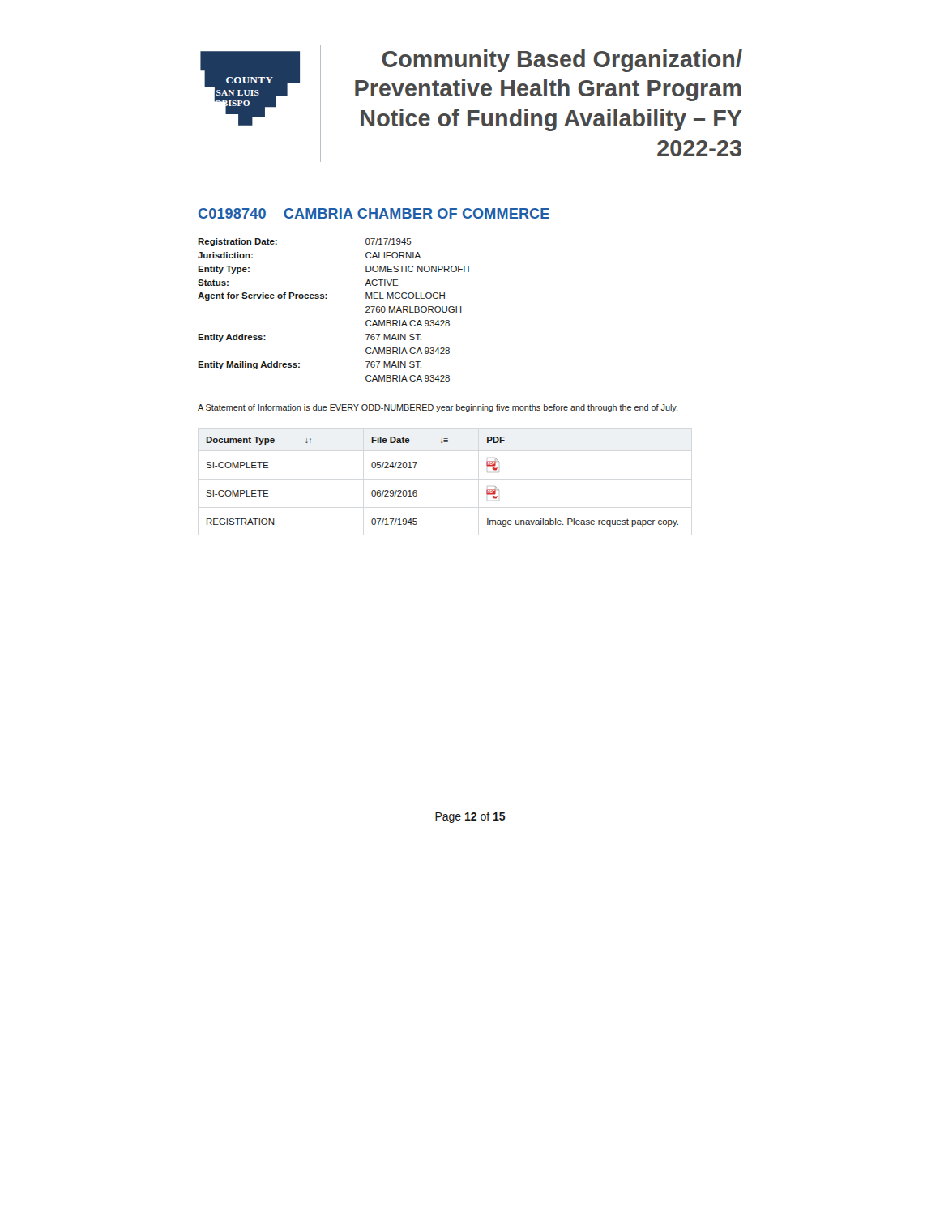COUNTY of SAN LUIS OBISPO
Community Based Organization/
Preventative Health Grant Program
Notice of Funding Availability – FY 2022-23
C0198740 CAMBRIA CHAMBER OF COMMERCE
| Registration Date: | 07/17/1945 |
| Jurisdiction: | CALIFORNIA |
| Entity Type: | DOMESTIC NONPROFIT |
| Status: | ACTIVE |
| Agent for Service of Process: | MEL MCCOLLOCH |
| | 2760 MARLBOROUGH |
| | CAMBRIA CA 93428 |
| Entity Address: | 767 MAIN ST. |
| | CAMBRIA CA 93428 |
| Entity Mailing Address: | 767 MAIN ST. |
| | CAMBRIA CA 93428 |
A Statement of Information is due EVERY ODD-NUMBERED year beginning five months before and through the end of July.
| Document Type ↓↑ | File Date ↓≡ | PDF |
| --- | --- | --- |
| SI-COMPLETE | 05/24/2017 | PDF |
| SI-COMPLETE | 06/29/2016 | PDF |
| REGISTRATION | 07/17/1945 | Image unavailable. Please request paper copy. |
Page 12 of 15